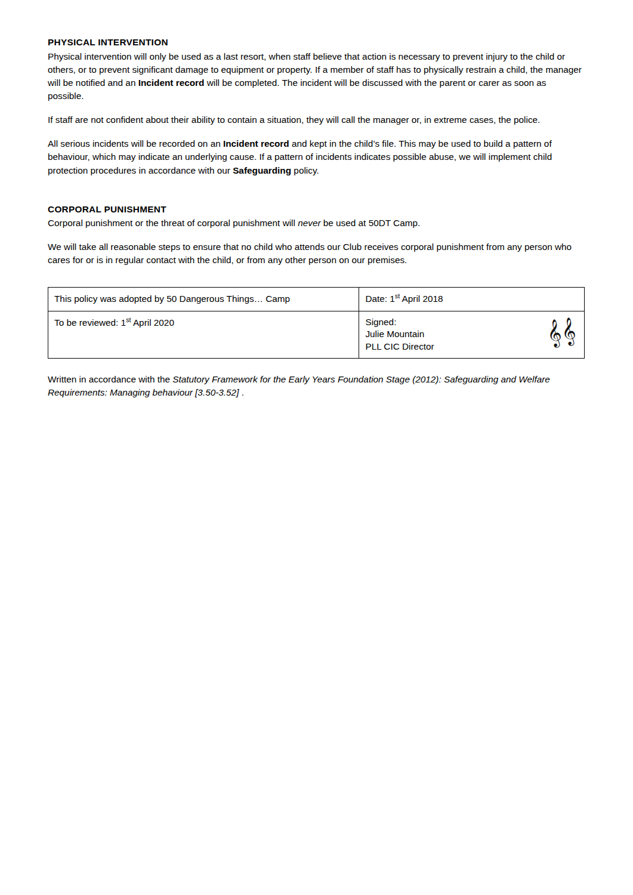Physical Intervention
Physical intervention will only be used as a last resort, when staff believe that action is necessary to prevent injury to the child or others, or to prevent significant damage to equipment or property. If a member of staff has to physically restrain a child, the manager will be notified and an Incident record will be completed. The incident will be discussed with the parent or carer as soon as possible.
If staff are not confident about their ability to contain a situation, they will call the manager or, in extreme cases, the police.
All serious incidents will be recorded on an Incident record and kept in the child’s file. This may be used to build a pattern of behaviour, which may indicate an underlying cause. If a pattern of incidents indicates possible abuse, we will implement child protection procedures in accordance with our Safeguarding policy.
Corporal Punishment
Corporal punishment or the threat of corporal punishment will never be used at 50DT Camp.
We will take all reasonable steps to ensure that no child who attends our Club receives corporal punishment from any person who cares for or is in regular contact with the child, or from any other person on our premises.
| This policy was adopted by 50 Dangerous Things… Camp | Date: 1 st April 2018 |
| To be reviewed: 1 st April 2020 | Signed: Julie Mountain PLL CIC Director 𝄞𝄞 |
Written in accordance with the Statutory Framework for the Early Years Foundation Stage (2012): Safeguarding and Welfare Requirements: Managing behaviour [3.50-3.52] .